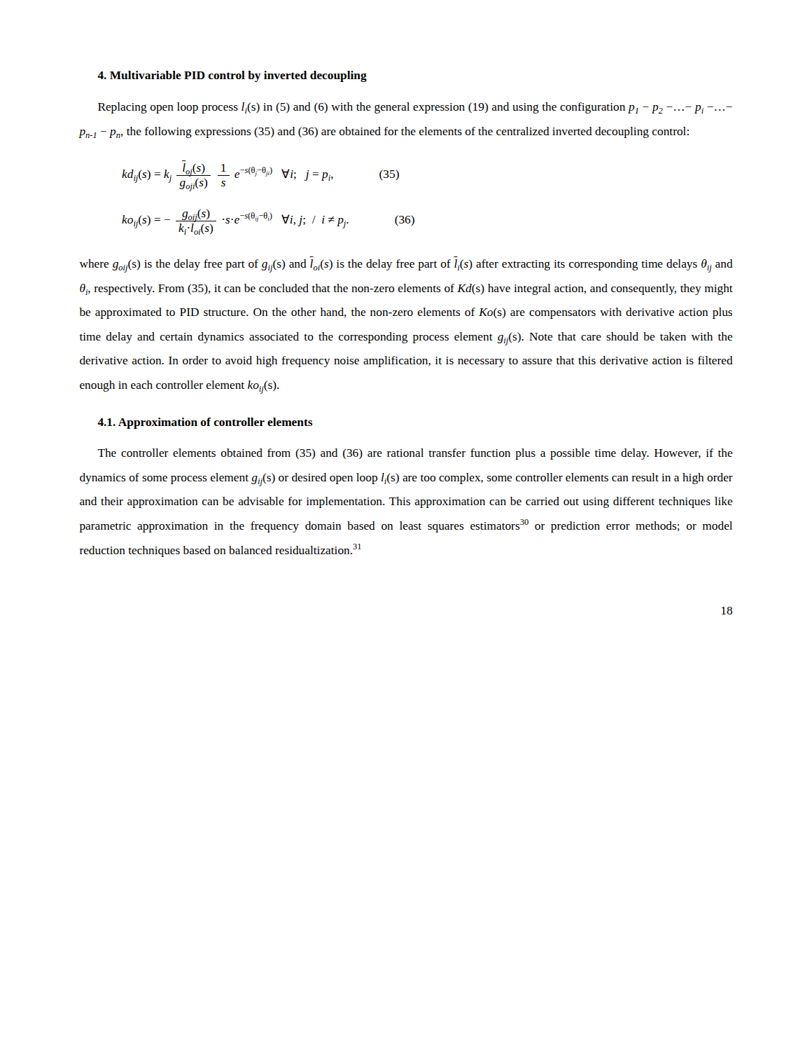4. Multivariable PID control by inverted decoupling
Replacing open loop process li(s) in (5) and (6) with the general expression (19) and using the configuration p1 − p2 −…− pi −…− pn-1 − pn, the following expressions (35) and (36) are obtained for the elements of the centralized inverted decoupling control:
kdij(s) = kj loj(s) goji(s) 1 s e−s(θj−θji) ∀i; j = pi, (35)
koij(s) = − goij(s) ki·loi(s) ·s·e−s(θij−θi) ∀i, j; / i ≠ pj. (36)
where goij(s) is the delay free part of gij(s) and loi(s) is the delay free part of li(s) after extracting its corresponding time delays θij and θi, respectively. From (35), it can be concluded that the non-zero elements of Kd(s) have integral action, and consequently, they might be approximated to PID structure. On the other hand, the non-zero elements of Ko(s) are compensators with derivative action plus time delay and certain dynamics associated to the corresponding process element gij(s). Note that care should be taken with the derivative action. In order to avoid high frequency noise amplification, it is necessary to assure that this derivative action is filtered enough in each controller element koij(s).
4.1. Approximation of controller elements
The controller elements obtained from (35) and (36) are rational transfer function plus a possible time delay. However, if the dynamics of some process element gij(s) or desired open loop li(s) are too complex, some controller elements can result in a high order and their approximation can be advisable for implementation. This approximation can be carried out using different techniques like parametric approximation in the frequency domain based on least squares estimators30 or prediction error methods; or model reduction techniques based on balanced residualtization.31
18